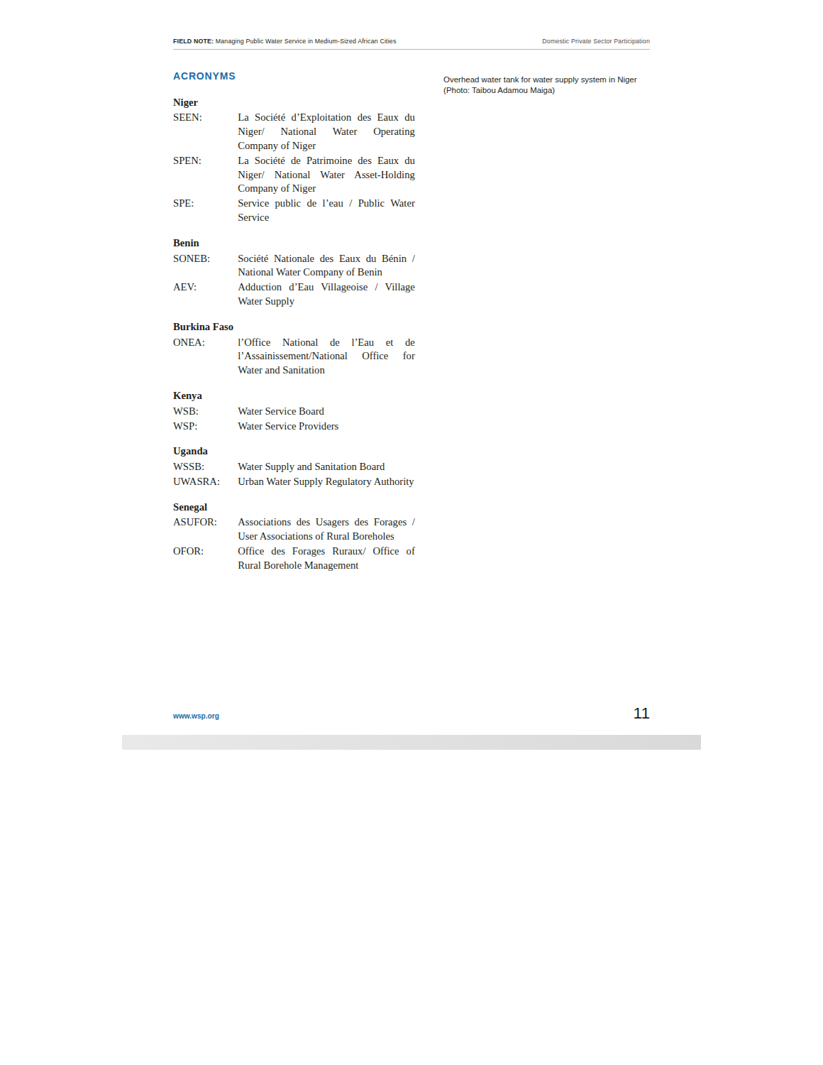FIELD NOTE: Managing Public Water Service in Medium-Sized African Cities
Domestic Private Sector Participation
Acronyms
Niger
SEEN:
La Société d’Exploitation des Eaux du Niger/ National Water Operating Company of Niger
SPEN:
La Société de Patrimoine des Eaux du Niger/ National Water Asset-Holding Company of Niger
SPE:
Service public de l’eau / Public Water Service
Benin
SONEB:
Société Nationale des Eaux du Bénin / National Water Company of Benin
AEV:
Adduction d’Eau Villageoise / Village Water Supply
Burkina Faso
ONEA:
l’Office National de l’Eau et de l’Assainissement/National Office for Water and Sanitation
Kenya
WSB:
Water Service Board
WSP:
Water Service Providers
Uganda
WSSB:
Water Supply and Sanitation Board
UWASRA:
Urban Water Supply Regulatory Authority
Senegal
ASUFOR:
Associations des Usagers des Forages / User Associations of Rural Boreholes
OFOR:
Office des Forages Ruraux/ Office of Rural Borehole Management
Overhead water tank for water supply system in Niger (Photo: Taibou Adamou Maiga)
www.wsp.org
11